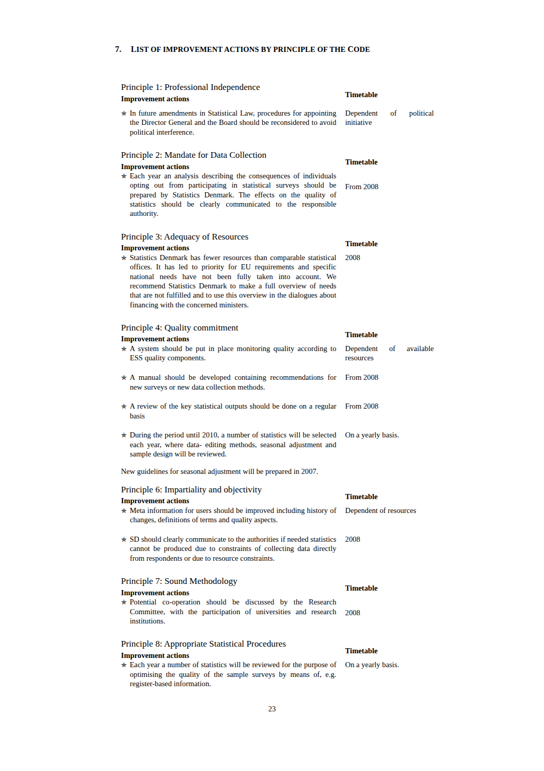7. LIST OF IMPROVEMENT ACTIONS BY PRINCIPLE OF THE CODE
Principle 1: Professional Independence
Improvement actions
Timetable
✯In future amendments in Statistical Law, procedures for appointing the Director General and the Board should be reconsidered to avoid political interference.
Dependent of political initiative
Principle 2: Mandate for Data Collection
Improvement actions
Timetable
✯Each year an analysis describing the consequences of individuals opting out from participating in statistical surveys should be prepared by Statistics Denmark. The effects on the quality of statistics should be clearly communicated to the responsible authority.
From 2008
Principle 3: Adequacy of Resources
Improvement actions
Timetable
✯Statistics Denmark has fewer resources than comparable statistical offices. It has led to priority for EU requirements and specific national needs have not been fully taken into account. We recommend Statistics Denmark to make a full overview of needs that are not fulfilled and to use this overview in the dialogues about financing with the concerned ministers.
2008
Principle 4: Quality commitment
Improvement actions
Timetable
✯A system should be put in place monitoring quality according to ESS quality components.
Dependent of available resources
✯A manual should be developed containing recommendations for new surveys or new data collection methods.
From 2008
✯A review of the key statistical outputs should be done on a regular basis
From 2008
✯During the period until 2010, a number of statistics will be selected each year, where data- editing methods, seasonal adjustment and sample design will be reviewed.
On a yearly basis.
New guidelines for seasonal adjustment will be prepared in 2007.
Principle 6: Impartiality and objectivity
Improvement actions
Timetable
✯Meta information for users should be improved including history of changes, definitions of terms and quality aspects.
Dependent of resources
✯SD should clearly communicate to the authorities if needed statistics cannot be produced due to constraints of collecting data directly from respondents or due to resource constraints.
2008
Principle 7: Sound Methodology
Improvement actions
Timetable
✯Potential co-operation should be discussed by the Research Committee, with the participation of universities and research institutions.
2008
Principle 8: Appropriate Statistical Procedures
Improvement actions
Timetable
✯Each year a number of statistics will be reviewed for the purpose of optimising the quality of the sample surveys by means of, e.g. register-based information.
On a yearly basis.
23